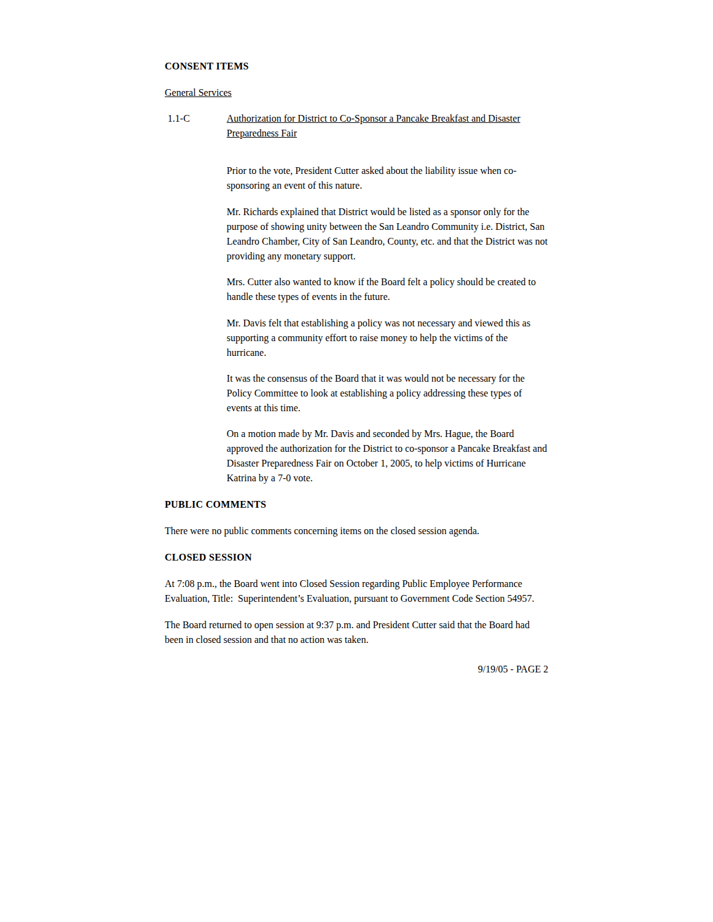CONSENT ITEMS
General Services
1.1-C
Authorization for District to Co-Sponsor a Pancake Breakfast and Disaster Preparedness Fair
Prior to the vote, President Cutter asked about the liability issue when co-sponsoring an event of this nature.
Mr. Richards explained that District would be listed as a sponsor only for the purpose of showing unity between the San Leandro Community i.e. District, San Leandro Chamber, City of San Leandro, County, etc. and that the District was not providing any monetary support.
Mrs. Cutter also wanted to know if the Board felt a policy should be created to handle these types of events in the future.
Mr. Davis felt that establishing a policy was not necessary and viewed this as supporting a community effort to raise money to help the victims of the hurricane.
It was the consensus of the Board that it was would not be necessary for the Policy Committee to look at establishing a policy addressing these types of events at this time.
On a motion made by Mr. Davis and seconded by Mrs. Hague, the Board approved the authorization for the District to co-sponsor a Pancake Breakfast and Disaster Preparedness Fair on October 1, 2005, to help victims of Hurricane Katrina by a 7-0 vote.
PUBLIC COMMENTS
There were no public comments concerning items on the closed session agenda.
CLOSED SESSION
At 7:08 p.m., the Board went into Closed Session regarding Public Employee Performance Evaluation, Title: Superintendent’s Evaluation, pursuant to Government Code Section 54957.
The Board returned to open session at 9:37 p.m. and President Cutter said that the Board had been in closed session and that no action was taken.
9/19/05 - PAGE 2